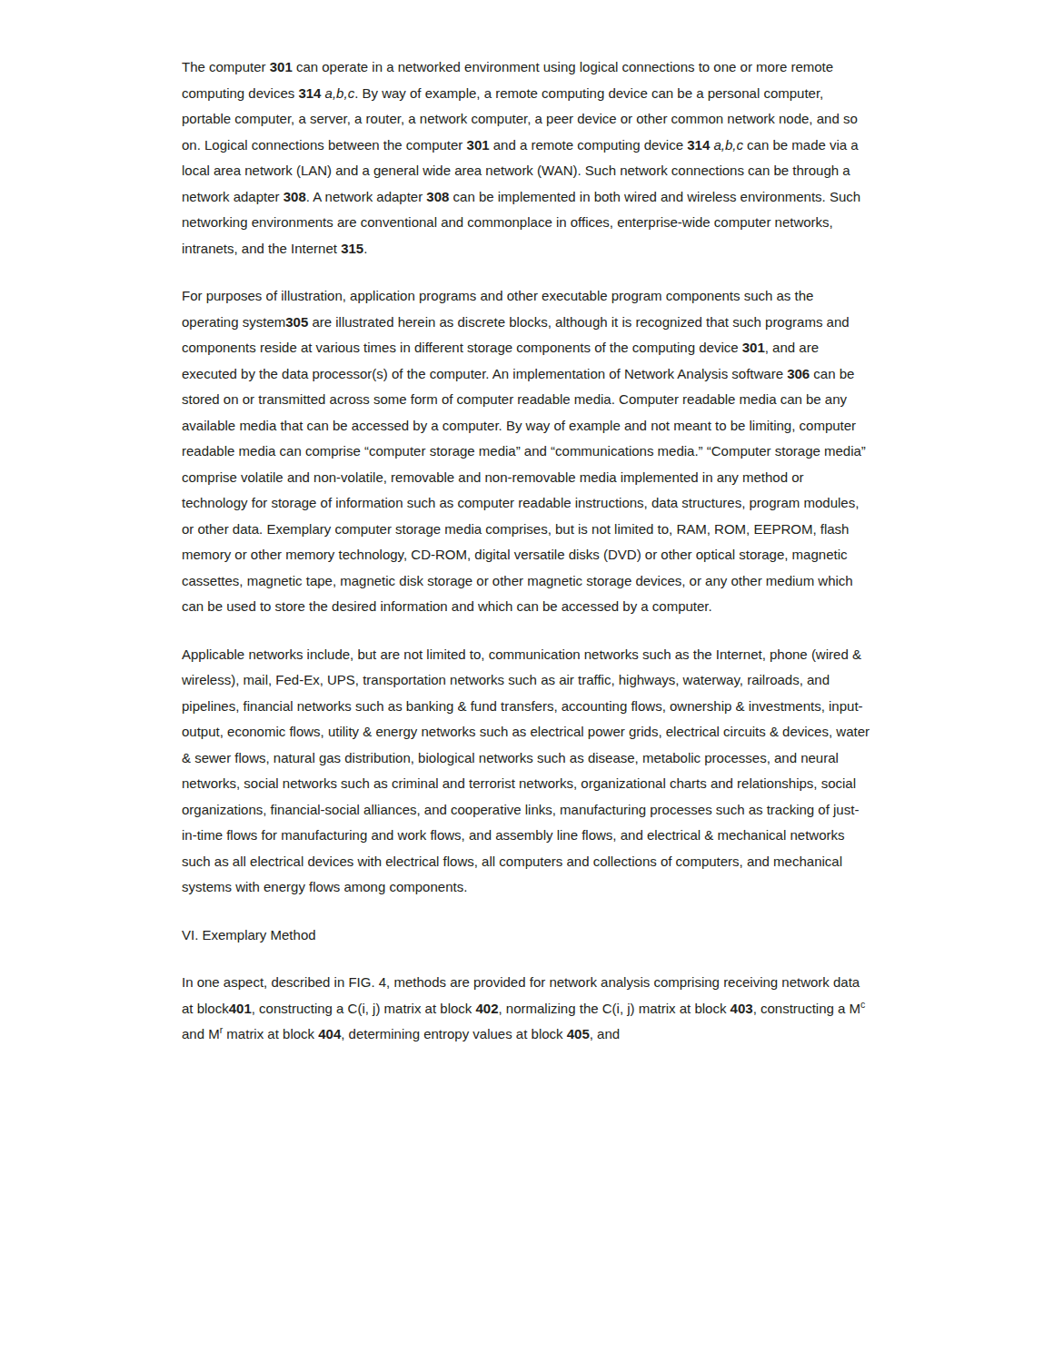The computer 301 can operate in a networked environment using logical connections to one or more remote computing devices 314 a,b,c. By way of example, a remote computing device can be a personal computer, portable computer, a server, a router, a network computer, a peer device or other common network node, and so on. Logical connections between the computer 301 and a remote computing device 314 a,b,c can be made via a local area network (LAN) and a general wide area network (WAN). Such network connections can be through a network adapter 308. A network adapter 308 can be implemented in both wired and wireless environments. Such networking environments are conventional and commonplace in offices, enterprise-wide computer networks, intranets, and the Internet 315.
For purposes of illustration, application programs and other executable program components such as the operating system305 are illustrated herein as discrete blocks, although it is recognized that such programs and components reside at various times in different storage components of the computing device 301, and are executed by the data processor(s) of the computer. An implementation of Network Analysis software 306 can be stored on or transmitted across some form of computer readable media. Computer readable media can be any available media that can be accessed by a computer. By way of example and not meant to be limiting, computer readable media can comprise “computer storage media” and “communications media.” “Computer storage media” comprise volatile and non-volatile, removable and non-removable media implemented in any method or technology for storage of information such as computer readable instructions, data structures, program modules, or other data. Exemplary computer storage media comprises, but is not limited to, RAM, ROM, EEPROM, flash memory or other memory technology, CD-ROM, digital versatile disks (DVD) or other optical storage, magnetic cassettes, magnetic tape, magnetic disk storage or other magnetic storage devices, or any other medium which can be used to store the desired information and which can be accessed by a computer.
Applicable networks include, but are not limited to, communication networks such as the Internet, phone (wired & wireless), mail, Fed-Ex, UPS, transportation networks such as air traffic, highways, waterway, railroads, and pipelines, financial networks such as banking & fund transfers, accounting flows, ownership & investments, input-output, economic flows, utility & energy networks such as electrical power grids, electrical circuits & devices, water & sewer flows, natural gas distribution, biological networks such as disease, metabolic processes, and neural networks, social networks such as criminal and terrorist networks, organizational charts and relationships, social organizations, financial-social alliances, and cooperative links, manufacturing processes such as tracking of just-in-time flows for manufacturing and work flows, and assembly line flows, and electrical & mechanical networks such as all electrical devices with electrical flows, all computers and collections of computers, and mechanical systems with energy flows among components.
VI. Exemplary Method
In one aspect, described in FIG. 4, methods are provided for network analysis comprising receiving network data at block401, constructing a C(i, j) matrix at block 402, normalizing the C(i, j) matrix at block 403, constructing a Mc and Mr matrix at block 404, determining entropy values at block 405, and